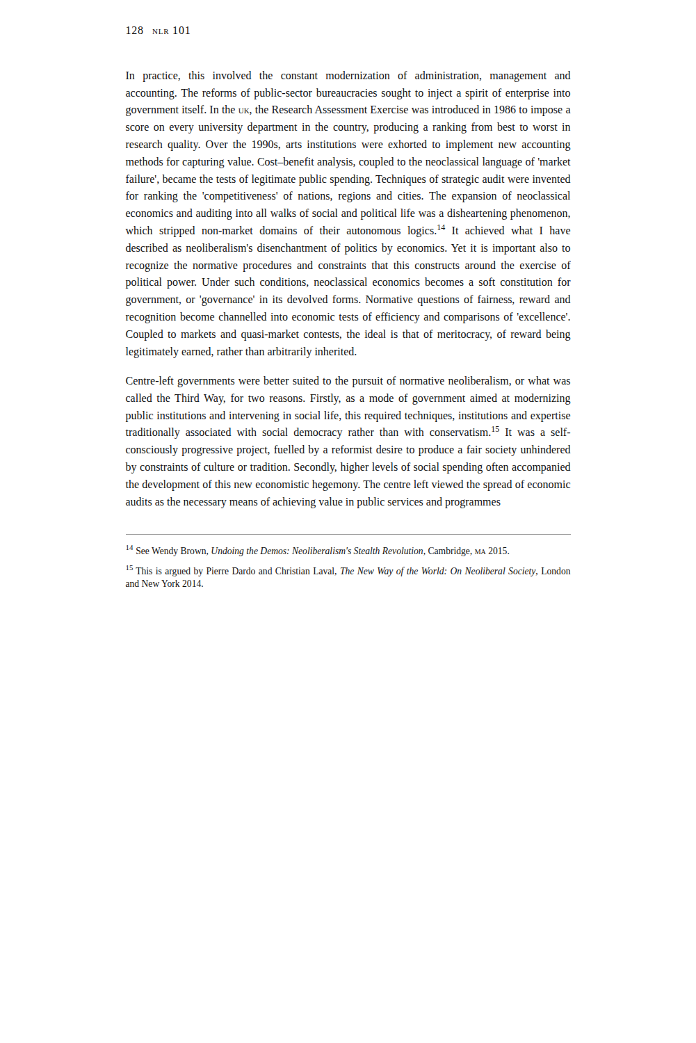128 nlr 101
In practice, this involved the constant modernization of administration, management and accounting. The reforms of public-sector bureaucracies sought to inject a spirit of enterprise into government itself. In the uk, the Research Assessment Exercise was introduced in 1986 to impose a score on every university department in the country, producing a ranking from best to worst in research quality. Over the 1990s, arts institutions were exhorted to implement new accounting methods for capturing value. Cost–benefit analysis, coupled to the neoclassical language of 'market failure', became the tests of legitimate public spending. Techniques of strategic audit were invented for ranking the 'competitiveness' of nations, regions and cities. The expansion of neoclassical economics and auditing into all walks of social and political life was a disheartening phenomenon, which stripped non-market domains of their autonomous logics.14 It achieved what I have described as neoliberalism's disenchantment of politics by economics. Yet it is important also to recognize the normative procedures and constraints that this constructs around the exercise of political power. Under such conditions, neoclassical economics becomes a soft constitution for government, or 'governance' in its devolved forms. Normative questions of fairness, reward and recognition become channelled into economic tests of efficiency and comparisons of 'excellence'. Coupled to markets and quasi-market contests, the ideal is that of meritocracy, of reward being legitimately earned, rather than arbitrarily inherited.
Centre-left governments were better suited to the pursuit of normative neoliberalism, or what was called the Third Way, for two reasons. Firstly, as a mode of government aimed at modernizing public institutions and intervening in social life, this required techniques, institutions and expertise traditionally associated with social democracy rather than with conservatism.15 It was a self-consciously progressive project, fuelled by a reformist desire to produce a fair society unhindered by constraints of culture or tradition. Secondly, higher levels of social spending often accompanied the development of this new economistic hegemony. The centre left viewed the spread of economic audits as the necessary means of achieving value in public services and programmes
14 See Wendy Brown, Undoing the Demos: Neoliberalism's Stealth Revolution, Cambridge, ma 2015.
15 This is argued by Pierre Dardo and Christian Laval, The New Way of the World: On Neoliberal Society, London and New York 2014.